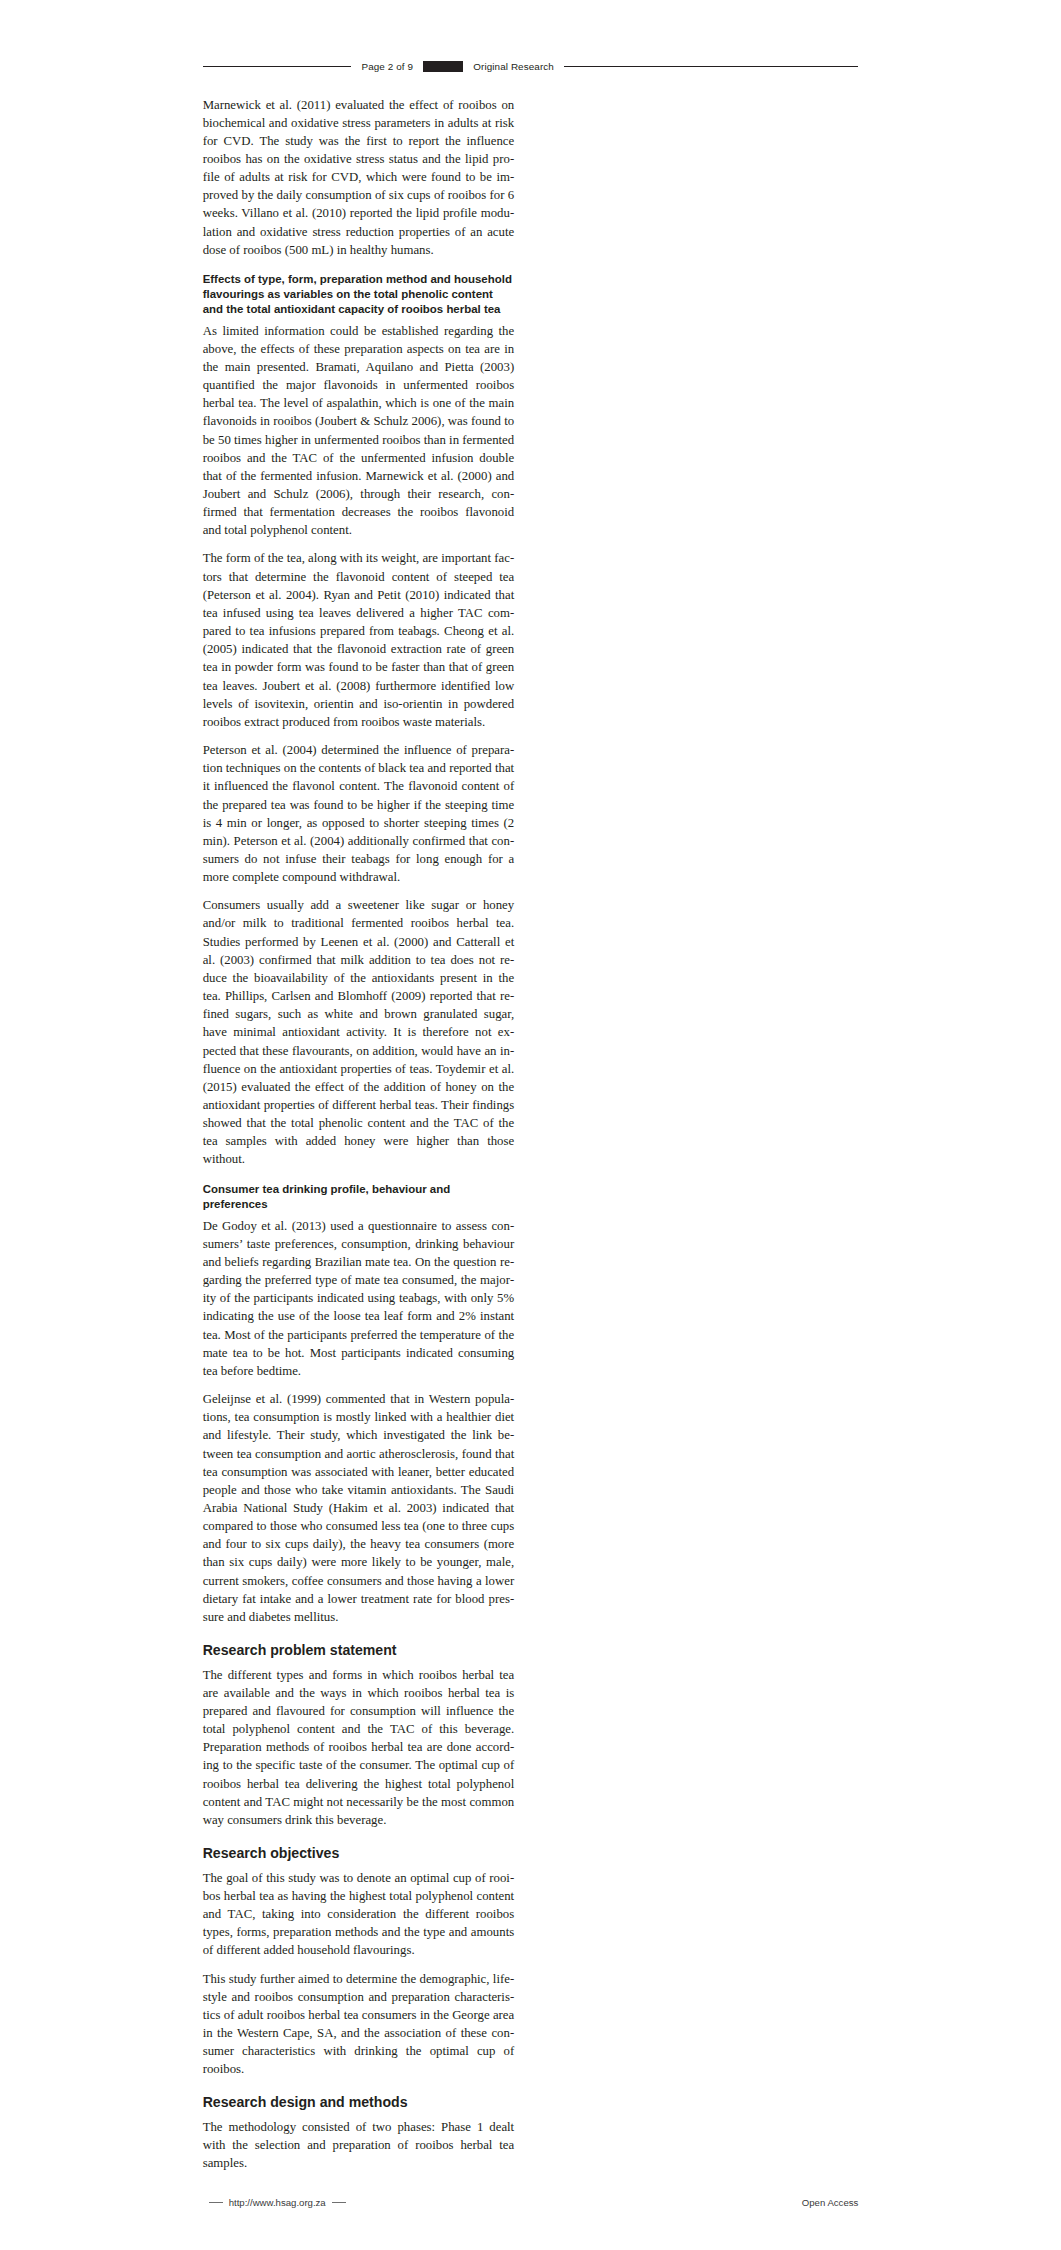Page 2 of 9 Original Research
Marnewick et al. (2011) evaluated the effect of rooibos on biochemical and oxidative stress parameters in adults at risk for CVD. The study was the first to report the influence rooibos has on the oxidative stress status and the lipid profile of adults at risk for CVD, which were found to be improved by the daily consumption of six cups of rooibos for 6 weeks. Villano et al. (2010) reported the lipid profile modulation and oxidative stress reduction properties of an acute dose of rooibos (500 mL) in healthy humans.
Effects of type, form, preparation method and household flavourings as variables on the total phenolic content and the total antioxidant capacity of rooibos herbal tea
As limited information could be established regarding the above, the effects of these preparation aspects on tea are in the main presented. Bramati, Aquilano and Pietta (2003) quantified the major flavonoids in unfermented rooibos herbal tea. The level of aspalathin, which is one of the main flavonoids in rooibos (Joubert & Schulz 2006), was found to be 50 times higher in unfermented rooibos than in fermented rooibos and the TAC of the unfermented infusion double that of the fermented infusion. Marnewick et al. (2000) and Joubert and Schulz (2006), through their research, confirmed that fermentation decreases the rooibos flavonoid and total polyphenol content.
The form of the tea, along with its weight, are important factors that determine the flavonoid content of steeped tea (Peterson et al. 2004). Ryan and Petit (2010) indicated that tea infused using tea leaves delivered a higher TAC compared to tea infusions prepared from teabags. Cheong et al. (2005) indicated that the flavonoid extraction rate of green tea in powder form was found to be faster than that of green tea leaves. Joubert et al. (2008) furthermore identified low levels of isovitexin, orientin and iso-orientin in powdered rooibos extract produced from rooibos waste materials.
Peterson et al. (2004) determined the influence of preparation techniques on the contents of black tea and reported that it influenced the flavonol content. The flavonoid content of the prepared tea was found to be higher if the steeping time is 4 min or longer, as opposed to shorter steeping times (2 min). Peterson et al. (2004) additionally confirmed that consumers do not infuse their teabags for long enough for a more complete compound withdrawal.
Consumers usually add a sweetener like sugar or honey and/or milk to traditional fermented rooibos herbal tea. Studies performed by Leenen et al. (2000) and Catterall et al. (2003) confirmed that milk addition to tea does not reduce the bioavailability of the antioxidants present in the tea. Phillips, Carlsen and Blomhoff (2009) reported that refined sugars, such as white and brown granulated sugar, have minimal antioxidant activity. It is therefore not expected that these flavourants, on addition, would have an influence on the antioxidant properties of teas. Toydemir et al. (2015) evaluated the effect of the addition of honey on the antioxidant properties of different herbal teas. Their findings showed that the total phenolic content and the TAC of the tea samples with added honey were higher than those without.
Consumer tea drinking profile, behaviour and preferences
De Godoy et al. (2013) used a questionnaire to assess consumers’ taste preferences, consumption, drinking behaviour and beliefs regarding Brazilian mate tea. On the question regarding the preferred type of mate tea consumed, the majority of the participants indicated using teabags, with only 5% indicating the use of the loose tea leaf form and 2% instant tea. Most of the participants preferred the temperature of the mate tea to be hot. Most participants indicated consuming tea before bedtime.
Geleijnse et al. (1999) commented that in Western populations, tea consumption is mostly linked with a healthier diet and lifestyle. Their study, which investigated the link between tea consumption and aortic atherosclerosis, found that tea consumption was associated with leaner, better educated people and those who take vitamin antioxidants. The Saudi Arabia National Study (Hakim et al. 2003) indicated that compared to those who consumed less tea (one to three cups and four to six cups daily), the heavy tea consumers (more than six cups daily) were more likely to be younger, male, current smokers, coffee consumers and those having a lower dietary fat intake and a lower treatment rate for blood pressure and diabetes mellitus.
Research problem statement
The different types and forms in which rooibos herbal tea are available and the ways in which rooibos herbal tea is prepared and flavoured for consumption will influence the total polyphenol content and the TAC of this beverage. Preparation methods of rooibos herbal tea are done according to the specific taste of the consumer. The optimal cup of rooibos herbal tea delivering the highest total polyphenol content and TAC might not necessarily be the most common way consumers drink this beverage.
Research objectives
The goal of this study was to denote an optimal cup of rooibos herbal tea as having the highest total polyphenol content and TAC, taking into consideration the different rooibos types, forms, preparation methods and the type and amounts of different added household flavourings.
This study further aimed to determine the demographic, lifestyle and rooibos consumption and preparation characteristics of adult rooibos herbal tea consumers in the George area in the Western Cape, SA, and the association of these consumer characteristics with drinking the optimal cup of rooibos.
Research design and methods
The methodology consisted of two phases: Phase 1 dealt with the selection and preparation of rooibos herbal tea samples.
http://www.hsag.org.za Open Access